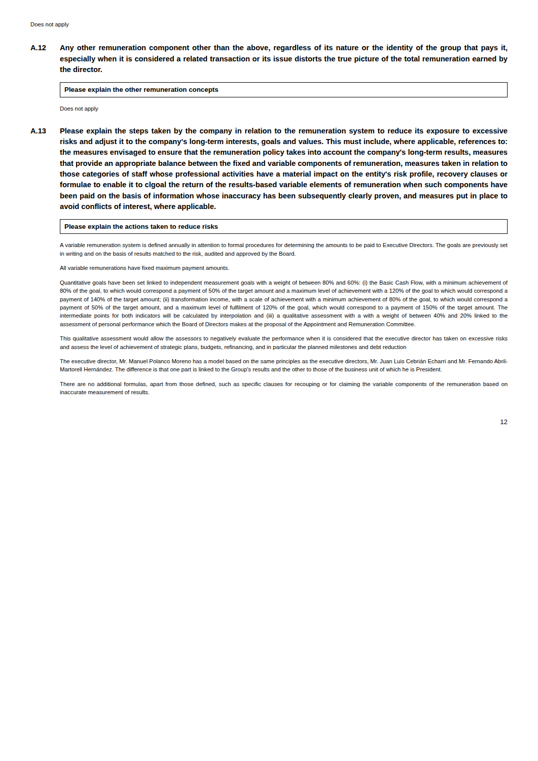Does not apply
A.12
Any other remuneration component other than the above, regardless of its nature or the identity of the group that pays it, especially when it is considered a related transaction or its issue distorts the true picture of the total remuneration earned by the director.
Please explain the other remuneration concepts
Does not apply
A.13
Please explain the steps taken by the company in relation to the remuneration system to reduce its exposure to excessive risks and adjust it to the company's long-term interests, goals and values. This must include, where applicable, references to: the measures envisaged to ensure that the remuneration policy takes into account the company's long-term results, measures that provide an appropriate balance between the fixed and variable components of remuneration, measures taken in relation to those categories of staff whose professional activities have a material impact on the entity's risk profile, recovery clauses or formulae to enable it to clgoal the return of the results-based variable elements of remuneration when such components have been paid on the basis of information whose inaccuracy has been subsequently clearly proven, and measures put in place to avoid conflicts of interest, where applicable.
Please explain the actions taken to reduce risks
A variable remuneration system is defined annually in attention to formal procedures for determining the amounts to be paid to Executive Directors. The goals are previously set in writing and on the basis of results matched to the risk, audited and approved by the Board.
All variable remunerations have fixed maximum payment amounts.
Quantitative goals have been set linked to independent measurement goals with a weight of between 80% and 60%: (i) the Basic Cash Flow, with a minimum achievement of 80% of the goal, to which would correspond a payment of 50% of the target amount and a maximum level of achievement with a 120% of the goal to which would correspond a payment of 140% of the target amount; (ii) transformation income, with a scale of achievement with a minimum achievement of 80% of the goal, to which would correspond a payment of 50% of the target amount, and a maximum level of fulfilment of 120% of the goal, which would correspond to a payment of 150% of the target amount. The intermediate points for both indicators will be calculated by interpolation and (iii) a qualitative assessment with a with a weight of between 40% and 20% linked to the assessment of personal performance which the Board of Directors makes at the proposal of the Appointment and Remuneration Committee.
This qualitative assessment would allow the assessors to negatively evaluate the performance when it is considered that the executive director has taken on excessive risks and assess the level of achievement of strategic plans, budgets, refinancing, and in particular the planned milestones and debt reduction
The executive director, Mr. Manuel Polanco Moreno has a model based on the same principles as the executive directors, Mr. Juan Luis Cebrián Echarri and Mr. Fernando Abril-Martorell Hernández. The difference is that one part is linked to the Group's results and the other to those of the business unit of which he is President.
There are no additional formulas, apart from those defined, such as specific clauses for recouping or for claiming the variable components of the remuneration based on inaccurate measurement of results.
12